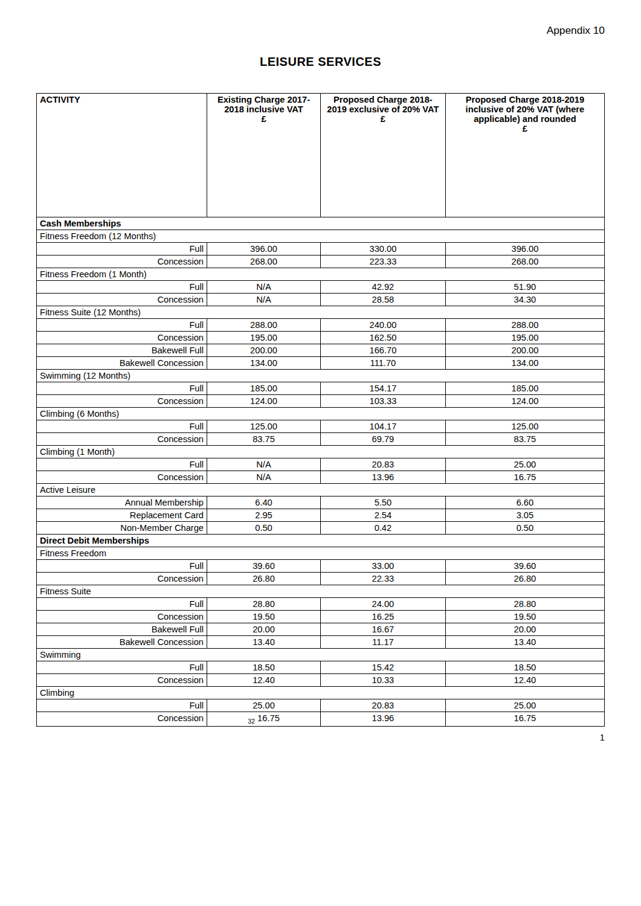Appendix 10
LEISURE SERVICES
| ACTIVITY | Existing Charge 2017-2018 inclusive VAT £ | Proposed Charge 2018-2019 exclusive of 20% VAT £ | Proposed Charge 2018-2019 inclusive of 20% VAT (where applicable) and rounded £ |
| --- | --- | --- | --- |
| Cash Memberships |
| Fitness Freedom (12 Months) |
| Full | 396.00 | 330.00 | 396.00 |
| Concession | 268.00 | 223.33 | 268.00 |
| Fitness Freedom (1 Month) |
| Full | N/A | 42.92 | 51.90 |
| Concession | N/A | 28.58 | 34.30 |
| Fitness Suite (12 Months) |
| Full | 288.00 | 240.00 | 288.00 |
| Concession | 195.00 | 162.50 | 195.00 |
| Bakewell Full | 200.00 | 166.70 | 200.00 |
| Bakewell Concession | 134.00 | 111.70 | 134.00 |
| Swimming (12 Months) |
| Full | 185.00 | 154.17 | 185.00 |
| Concession | 124.00 | 103.33 | 124.00 |
| Climbing (6 Months) |
| Full | 125.00 | 104.17 | 125.00 |
| Concession | 83.75 | 69.79 | 83.75 |
| Climbing (1 Month) |
| Full | N/A | 20.83 | 25.00 |
| Concession | N/A | 13.96 | 16.75 |
| Active Leisure |
| Annual Membership | 6.40 | 5.50 | 6.60 |
| Replacement Card | 2.95 | 2.54 | 3.05 |
| Non-Member Charge | 0.50 | 0.42 | 0.50 |
| Direct Debit Memberships |
| Fitness Freedom |
| Full | 39.60 | 33.00 | 39.60 |
| Concession | 26.80 | 22.33 | 26.80 |
| Fitness Suite |
| Full | 28.80 | 24.00 | 28.80 |
| Concession | 19.50 | 16.25 | 19.50 |
| Bakewell Full | 20.00 | 16.67 | 20.00 |
| Bakewell Concession | 13.40 | 11.17 | 13.40 |
| Swimming |
| Full | 18.50 | 15.42 | 18.50 |
| Concession | 12.40 | 10.33 | 12.40 |
| Climbing |
| Full | 25.00 | 20.83 | 25.00 |
| Concession | 32 16.75 | 13.96 | 16.75 |
1